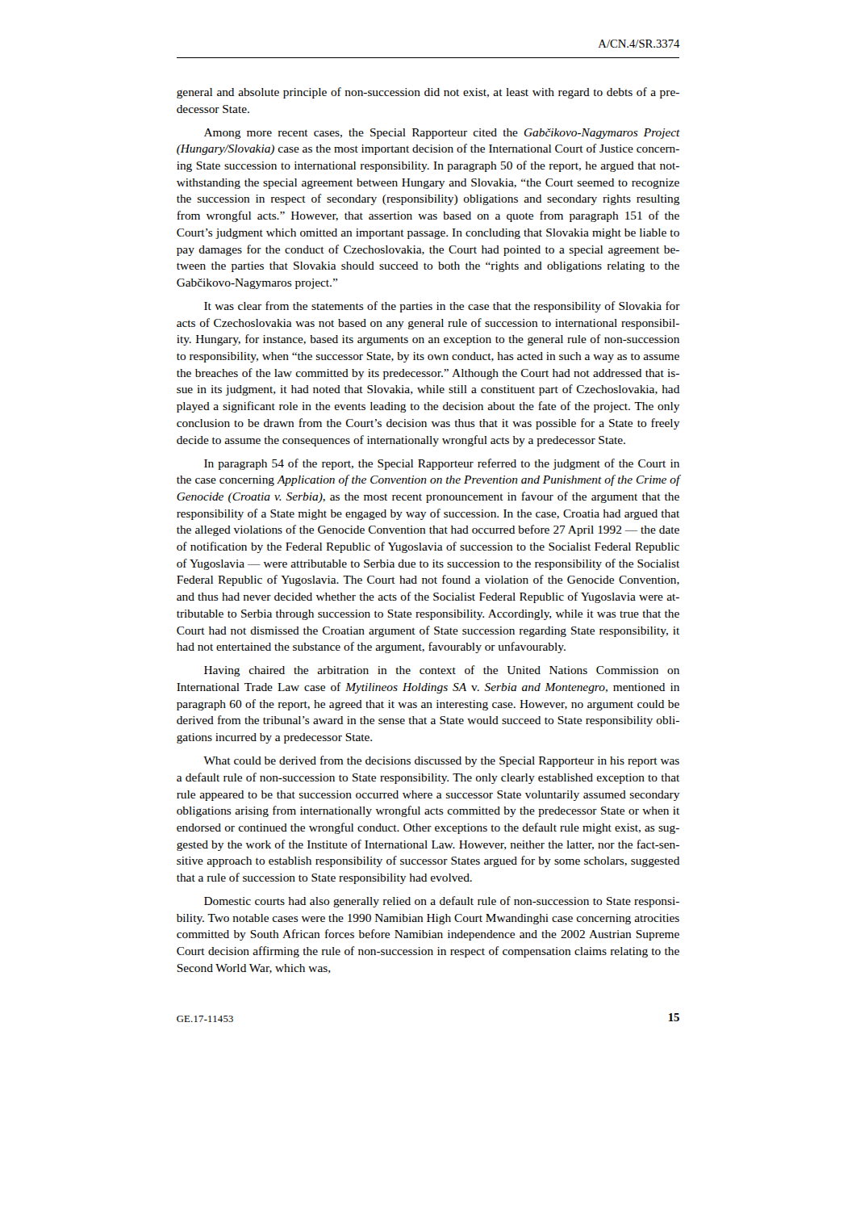A/CN.4/SR.3374
general and absolute principle of non-succession did not exist, at least with regard to debts of a predecessor State.
Among more recent cases, the Special Rapporteur cited the Gabčikovo-Nagymaros Project (Hungary/Slovakia) case as the most important decision of the International Court of Justice concerning State succession to international responsibility. In paragraph 50 of the report, he argued that notwithstanding the special agreement between Hungary and Slovakia, “the Court seemed to recognize the succession in respect of secondary (responsibility) obligations and secondary rights resulting from wrongful acts.” However, that assertion was based on a quote from paragraph 151 of the Court’s judgment which omitted an important passage. In concluding that Slovakia might be liable to pay damages for the conduct of Czechoslovakia, the Court had pointed to a special agreement between the parties that Slovakia should succeed to both the “rights and obligations relating to the Gabčikovo-Nagymaros project.”
It was clear from the statements of the parties in the case that the responsibility of Slovakia for acts of Czechoslovakia was not based on any general rule of succession to international responsibility. Hungary, for instance, based its arguments on an exception to the general rule of non-succession to responsibility, when “the successor State, by its own conduct, has acted in such a way as to assume the breaches of the law committed by its predecessor.” Although the Court had not addressed that issue in its judgment, it had noted that Slovakia, while still a constituent part of Czechoslovakia, had played a significant role in the events leading to the decision about the fate of the project. The only conclusion to be drawn from the Court’s decision was thus that it was possible for a State to freely decide to assume the consequences of internationally wrongful acts by a predecessor State.
In paragraph 54 of the report, the Special Rapporteur referred to the judgment of the Court in the case concerning Application of the Convention on the Prevention and Punishment of the Crime of Genocide (Croatia v. Serbia), as the most recent pronouncement in favour of the argument that the responsibility of a State might be engaged by way of succession. In the case, Croatia had argued that the alleged violations of the Genocide Convention that had occurred before 27 April 1992 — the date of notification by the Federal Republic of Yugoslavia of succession to the Socialist Federal Republic of Yugoslavia — were attributable to Serbia due to its succession to the responsibility of the Socialist Federal Republic of Yugoslavia. The Court had not found a violation of the Genocide Convention, and thus had never decided whether the acts of the Socialist Federal Republic of Yugoslavia were attributable to Serbia through succession to State responsibility. Accordingly, while it was true that the Court had not dismissed the Croatian argument of State succession regarding State responsibility, it had not entertained the substance of the argument, favourably or unfavourably.
Having chaired the arbitration in the context of the United Nations Commission on International Trade Law case of Mytilineos Holdings SA v. Serbia and Montenegro, mentioned in paragraph 60 of the report, he agreed that it was an interesting case. However, no argument could be derived from the tribunal’s award in the sense that a State would succeed to State responsibility obligations incurred by a predecessor State.
What could be derived from the decisions discussed by the Special Rapporteur in his report was a default rule of non-succession to State responsibility. The only clearly established exception to that rule appeared to be that succession occurred where a successor State voluntarily assumed secondary obligations arising from internationally wrongful acts committed by the predecessor State or when it endorsed or continued the wrongful conduct. Other exceptions to the default rule might exist, as suggested by the work of the Institute of International Law. However, neither the latter, nor the fact-sensitive approach to establish responsibility of successor States argued for by some scholars, suggested that a rule of succession to State responsibility had evolved.
Domestic courts had also generally relied on a default rule of non-succession to State responsibility. Two notable cases were the 1990 Namibian High Court Mwandinghi case concerning atrocities committed by South African forces before Namibian independence and the 2002 Austrian Supreme Court decision affirming the rule of non-succession in respect of compensation claims relating to the Second World War, which was,
GE.17-11453 15